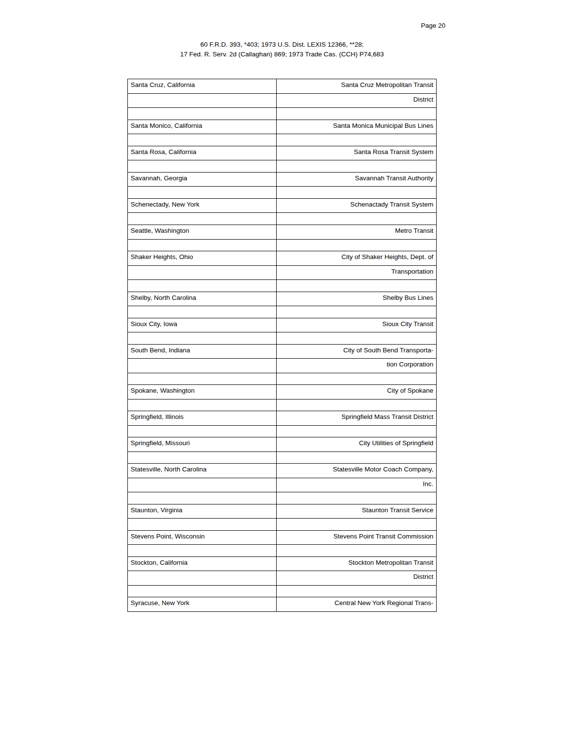Page 20
60 F.R.D. 393, *403; 1973 U.S. Dist. LEXIS 12366, **28;
17 Fed. R. Serv. 2d (Callaghan) 869; 1973 Trade Cas. (CCH) P74,683
| Santa Cruz, California | Santa Cruz Metropolitan Transit |
| | District |
| Santa Monico, California | Santa Monica Municipal Bus Lines |
| Santa Rosa, California | Santa Rosa Transit System |
| Savannah, Georgia | Savannah Transit Authority |
| Schenectady, New York | Schenactady Transit System |
| Seattle, Washington | Metro Transit |
| Shaker Heights, Ohio | City of Shaker Heights, Dept. of |
| | Transportation |
| Shelby, North Carolina | Shelby Bus Lines |
| Sioux City, Iowa | Sioux City Transit |
| South Bend, Indiana | City of South Bend Transporta- |
| | tion Corporation |
| Spokane, Washington | City of Spokane |
| Springfield, Illinois | Springfield Mass Transit District |
| Springfield, Missouri | City Utilities of Springfield |
| Statesville, North Carolina | Statesville Motor Coach Company, |
| | Inc. |
| Staunton, Virginia | Staunton Transit Service |
| Stevens Point, Wisconsin | Stevens Point Transit Commission |
| Stockton, California | Stockton Metropolitan Transit |
| | District |
| Syracuse, New York | Central New York Regional Trans- |